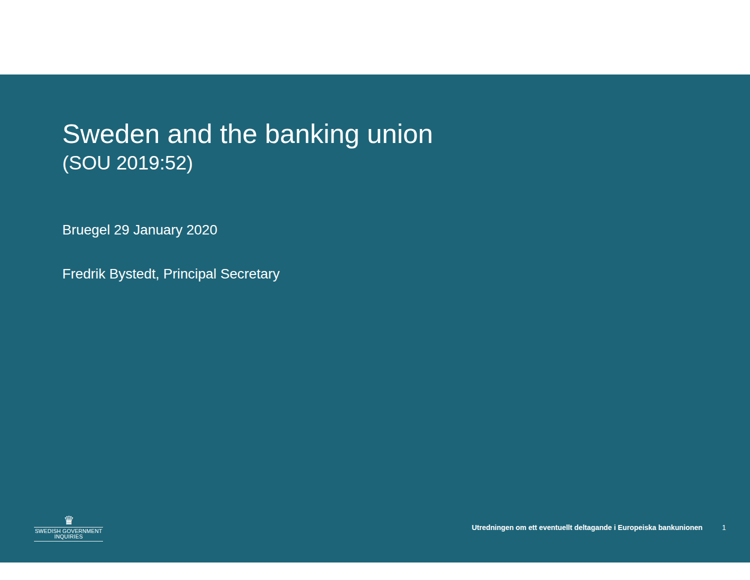Sweden and the banking union (SOU 2019:52)
Bruegel 29 January 2020
Fredrik Bystedt, Principal Secretary
♛ Swedish Government
Inquiries
Utredningen om ett eventuellt deltagande i Europeiska bankunionen 1